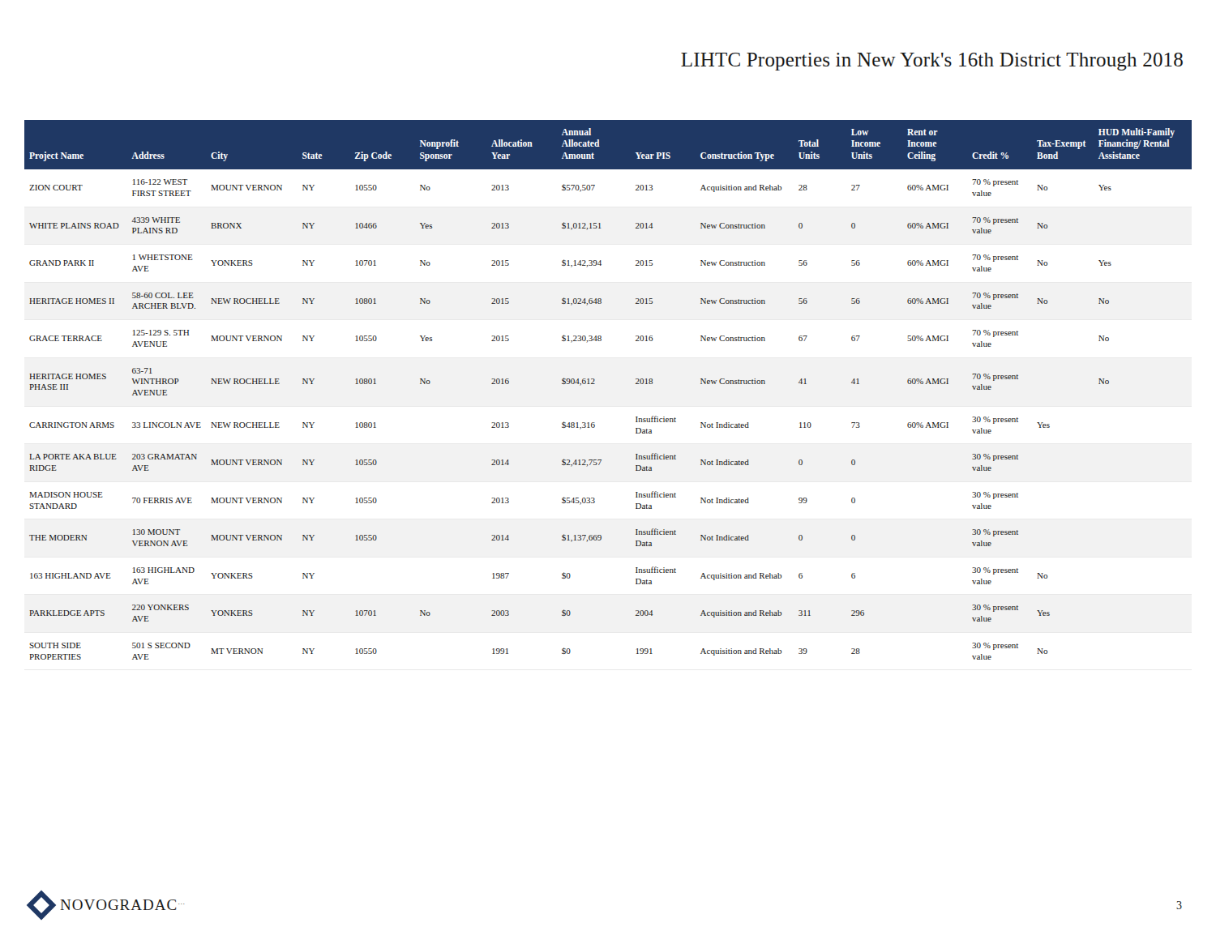LIHTC Properties in New York's 16th District Through 2018
| Project Name | Address | City | State | Zip Code | Nonprofit Sponsor | Allocation Year | Annual Allocated Amount | Year PIS | Construction Type | Total Units | Low Income Units | Rent or Income Ceiling | Credit % | Tax-Exempt Bond | HUD Multi-Family Financing/ Rental Assistance |
| --- | --- | --- | --- | --- | --- | --- | --- | --- | --- | --- | --- | --- | --- | --- | --- |
| ZION COURT | 116-122 WEST FIRST STREET | MOUNT VERNON | NY | 10550 | No | 2013 | $570,507 | 2013 | Acquisition and Rehab | 28 | 27 | 60% AMGI | 70 % present value | No | Yes |
| WHITE PLAINS ROAD | 4339 WHITE PLAINS RD | BRONX | NY | 10466 | Yes | 2013 | $1,012,151 | 2014 | New Construction | 0 | 0 | 60% AMGI | 70 % present value | No | |
| GRAND PARK II | 1 WHETSTONE AVE | YONKERS | NY | 10701 | No | 2015 | $1,142,394 | 2015 | New Construction | 56 | 56 | 60% AMGI | 70 % present value | No | Yes |
| HERITAGE HOMES II | 58-60 COL. LEE ARCHER BLVD. | NEW ROCHELLE | NY | 10801 | No | 2015 | $1,024,648 | 2015 | New Construction | 56 | 56 | 60% AMGI | 70 % present value | No | No |
| GRACE TERRACE | 125-129 S. 5TH AVENUE | MOUNT VERNON | NY | 10550 | Yes | 2015 | $1,230,348 | 2016 | New Construction | 67 | 67 | 50% AMGI | 70 % present value | | No |
| HERITAGE HOMES PHASE III | 63-71 WINTHROP AVENUE | NEW ROCHELLE | NY | 10801 | No | 2016 | $904,612 | 2018 | New Construction | 41 | 41 | 60% AMGI | 70 % present value | | No |
| CARRINGTON ARMS | 33 LINCOLN AVE | NEW ROCHELLE | NY | 10801 | | 2013 | $481,316 | Insufficient Data | Not Indicated | 110 | 73 | 60% AMGI | 30 % present value | Yes | |
| LA PORTE AKA BLUE RIDGE | 203 GRAMATAN AVE | MOUNT VERNON | NY | 10550 | | 2014 | $2,412,757 | Insufficient Data | Not Indicated | 0 | 0 | | 30 % present value | | |
| MADISON HOUSE STANDARD | 70 FERRIS AVE | MOUNT VERNON | NY | 10550 | | 2013 | $545,033 | Insufficient Data | Not Indicated | 99 | 0 | | 30 % present value | | |
| THE MODERN | 130 MOUNT VERNON AVE | MOUNT VERNON | NY | 10550 | | 2014 | $1,137,669 | Insufficient Data | Not Indicated | 0 | 0 | | 30 % present value | | |
| 163 HIGHLAND AVE | 163 HIGHLAND AVE | YONKERS | NY | | | 1987 | $0 | Insufficient Data | Acquisition and Rehab | 6 | 6 | | 30 % present value | No | |
| PARKLEDGE APTS | 220 YONKERS AVE | YONKERS | NY | 10701 | No | 2003 | $0 | 2004 | Acquisition and Rehab | 311 | 296 | | 30 % present value | Yes | |
| SOUTH SIDE PROPERTIES | 501 S SECOND AVE | MT VERNON | NY | 10550 | | 1991 | $0 | 1991 | Acquisition and Rehab | 39 | 28 | | 30 % present value | No | |
NOVOGRADAC…
3